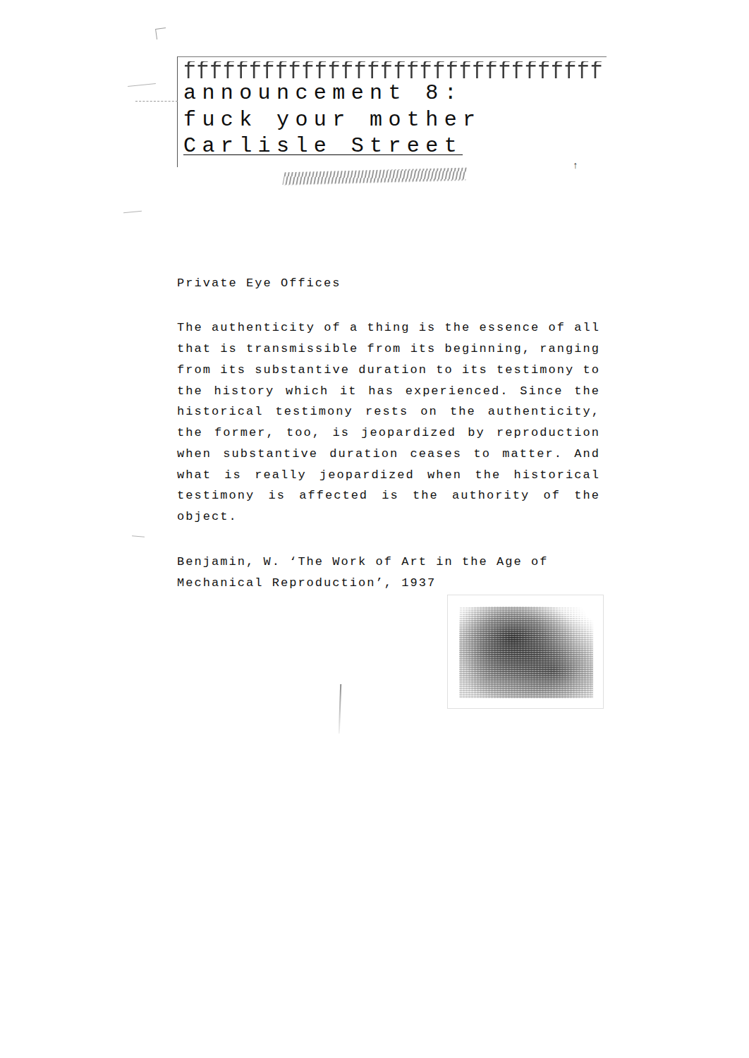ffffffffffffffffffffffffffffffff
announcement 8: fuck your mother Carlisle Street
↑
Private Eye Offices
The authenticity of a thing is the essence of all that is transmissible from its beginning, ranging from its substantive duration to its testimony to the history which it has experienced. Since the historical testimony rests on the authenticity, the former, too, is jeopardized by reproduction when substantive duration ceases to matter. And what is really jeopardized when the historical testimony is affected is the authority of the object.
Benjamin, W. ‘The Work of Art in the Age of Mechanical Reproduction’, 1937